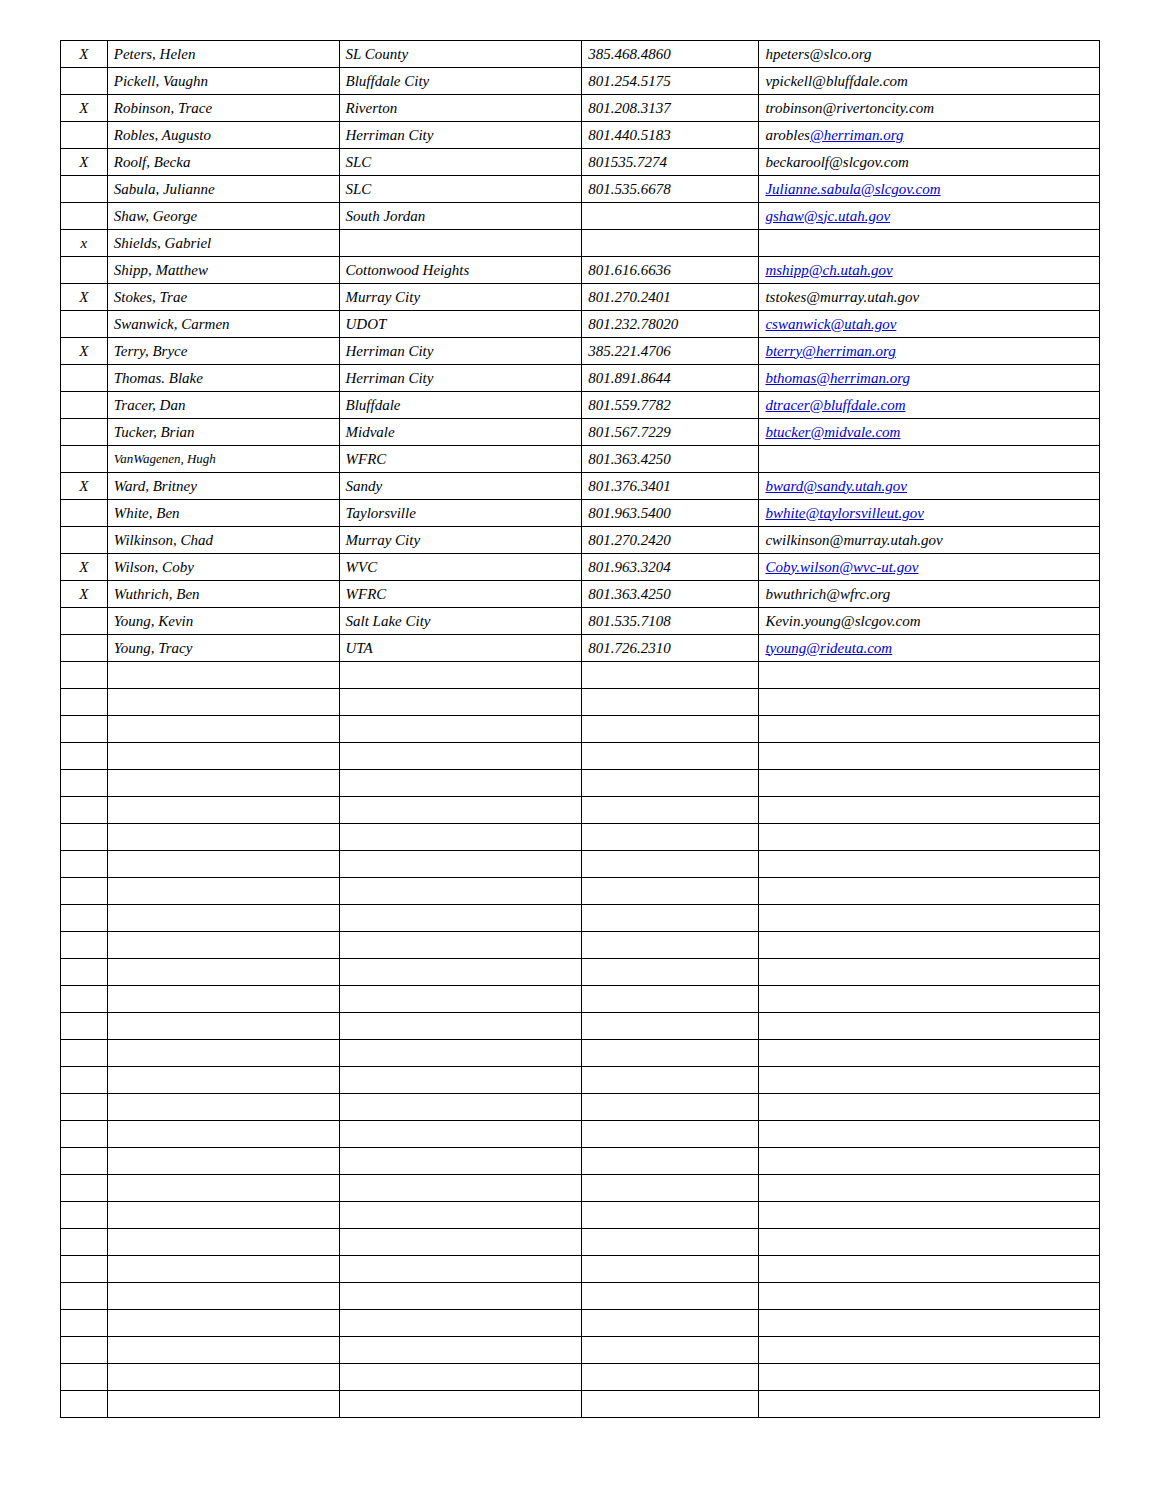| X | Peters, Helen | SL County | 385.468.4860 | hpeters@slco.org |
| | Pickell, Vaughn | Bluffdale City | 801.254.5175 | vpickell@bluffdale.com |
| X | Robinson, Trace | Riverton | 801.208.3137 | trobinson@rivertoncity.com |
| | Robles, Augusto | Herriman City | 801.440.5183 | arobles @herriman.org |
| X | Roolf, Becka | SLC | 801535.7274 | beckaroolf@slcgov.com |
| | Sabula, Julianne | SLC | 801.535.6678 | Julianne.sabula@slcgov.com |
| | Shaw, George | South Jordan | | gshaw@sjc.utah.gov |
| x | Shields, Gabriel | | | |
| | Shipp, Matthew | Cottonwood Heights | 801.616.6636 | mshipp@ch.utah.gov |
| X | Stokes, Trae | Murray City | 801.270.2401 | tstokes@murray.utah.gov |
| | Swanwick, Carmen | UDOT | 801.232.78020 | cswanwick@utah.gov |
| X | Terry, Bryce | Herriman City | 385.221.4706 | bterry@herriman.org |
| | Thomas. Blake | Herriman City | 801.891.8644 | bthomas@herriman.org |
| | Tracer, Dan | Bluffdale | 801.559.7782 | dtracer@bluffdale.com |
| | Tucker, Brian | Midvale | 801.567.7229 | btucker@midvale.com |
| | VanWagenen, Hugh | WFRC | 801.363.4250 | |
| X | Ward, Britney | Sandy | 801.376.3401 | bward@sandy.utah.gov |
| | White, Ben | Taylorsville | 801.963.5400 | bwhite@taylorsvilleut.gov |
| | Wilkinson, Chad | Murray City | 801.270.2420 | cwilkinson@murray.utah.gov |
| X | Wilson, Coby | WVC | 801.963.3204 | Coby.wilson@wvc-ut.gov |
| X | Wuthrich, Ben | WFRC | 801.363.4250 | bwuthrich@wfrc.org |
| | Young, Kevin | Salt Lake City | 801.535.7108 | Kevin.young@slcgov.com |
| | Young, Tracy | UTA | 801.726.2310 | tyoung@rideuta.com |